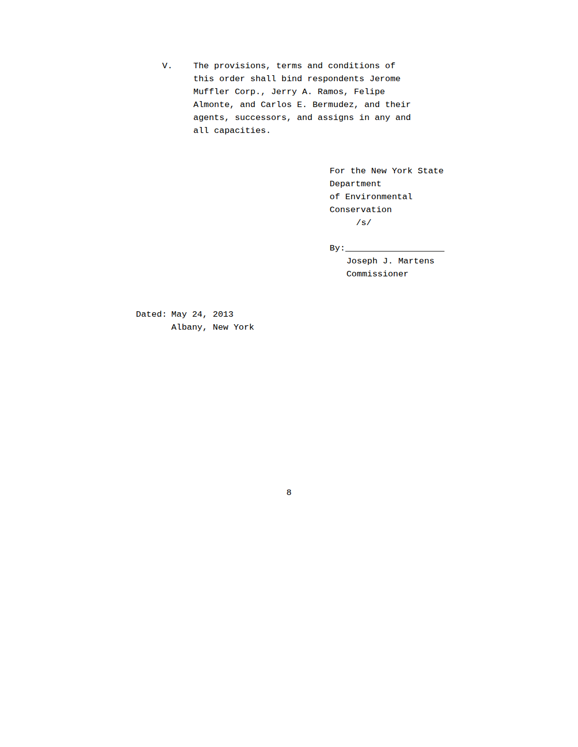V.
The provisions, terms and conditions of this order shall bind respondents Jerome Muffler Corp., Jerry A. Ramos, Felipe Almonte, and Carlos E. Bermudez, and their agents, successors, and assigns in any and all capacities.
For the New York State Department
of Environmental Conservation
/s/
By:
Joseph J. Martens
Commissioner
Dated:
May 24, 2013
Albany, New York
8